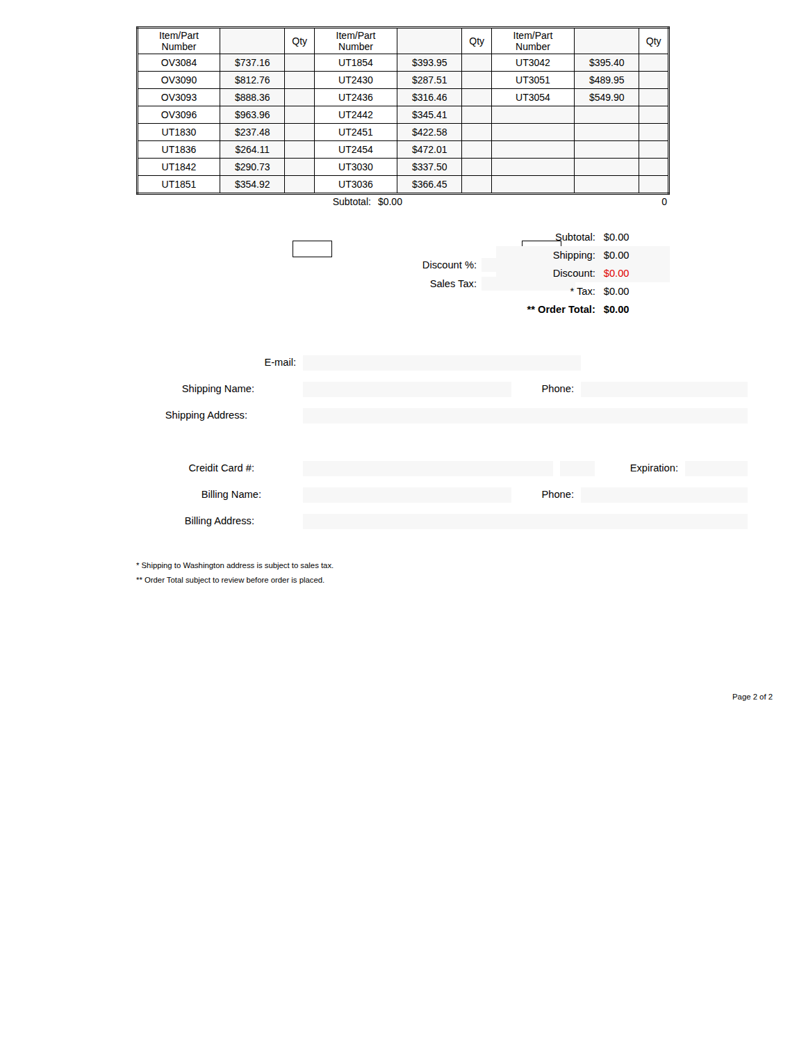| Item/Part Number | | Qty | Item/Part Number | | Qty | Item/Part Number | | Qty |
| --- | --- | --- | --- | --- | --- | --- | --- | --- |
| OV3084 | $737.16 | | UT1854 | $393.95 | | UT3042 | $395.40 | |
| OV3090 | $812.76 | | UT2430 | $287.51 | | UT3051 | $489.95 | |
| OV3093 | $888.36 | | UT2436 | $316.46 | | UT3054 | $549.90 | |
| OV3096 | $963.96 | | UT2442 | $345.41 | | | | |
| UT1830 | $237.48 | | UT2451 | $422.58 | | | | |
| UT1836 | $264.11 | | UT2454 | $472.01 | | | | |
| UT1842 | $290.73 | | UT3030 | $337.50 | | | | |
| UT1851 | $354.92 | | UT3036 | $366.45 | | | | |
Subtotal:
$0.00
0
Discount %:
Sales Tax:
Subtotal:
$0.00
Shipping:
$0.00
Discount:
$0.00
* Tax:
$0.00
** Order Total:
$0.00
E-mail:
Shipping Name:
Phone:
Shipping Address:
Creidit Card #:
Expiration:
Billing Name:
Phone:
Billing Address:
* Shipping to Washington address is subject to sales tax.
** Order Total subject to review before order is placed.
Page 2 of 2